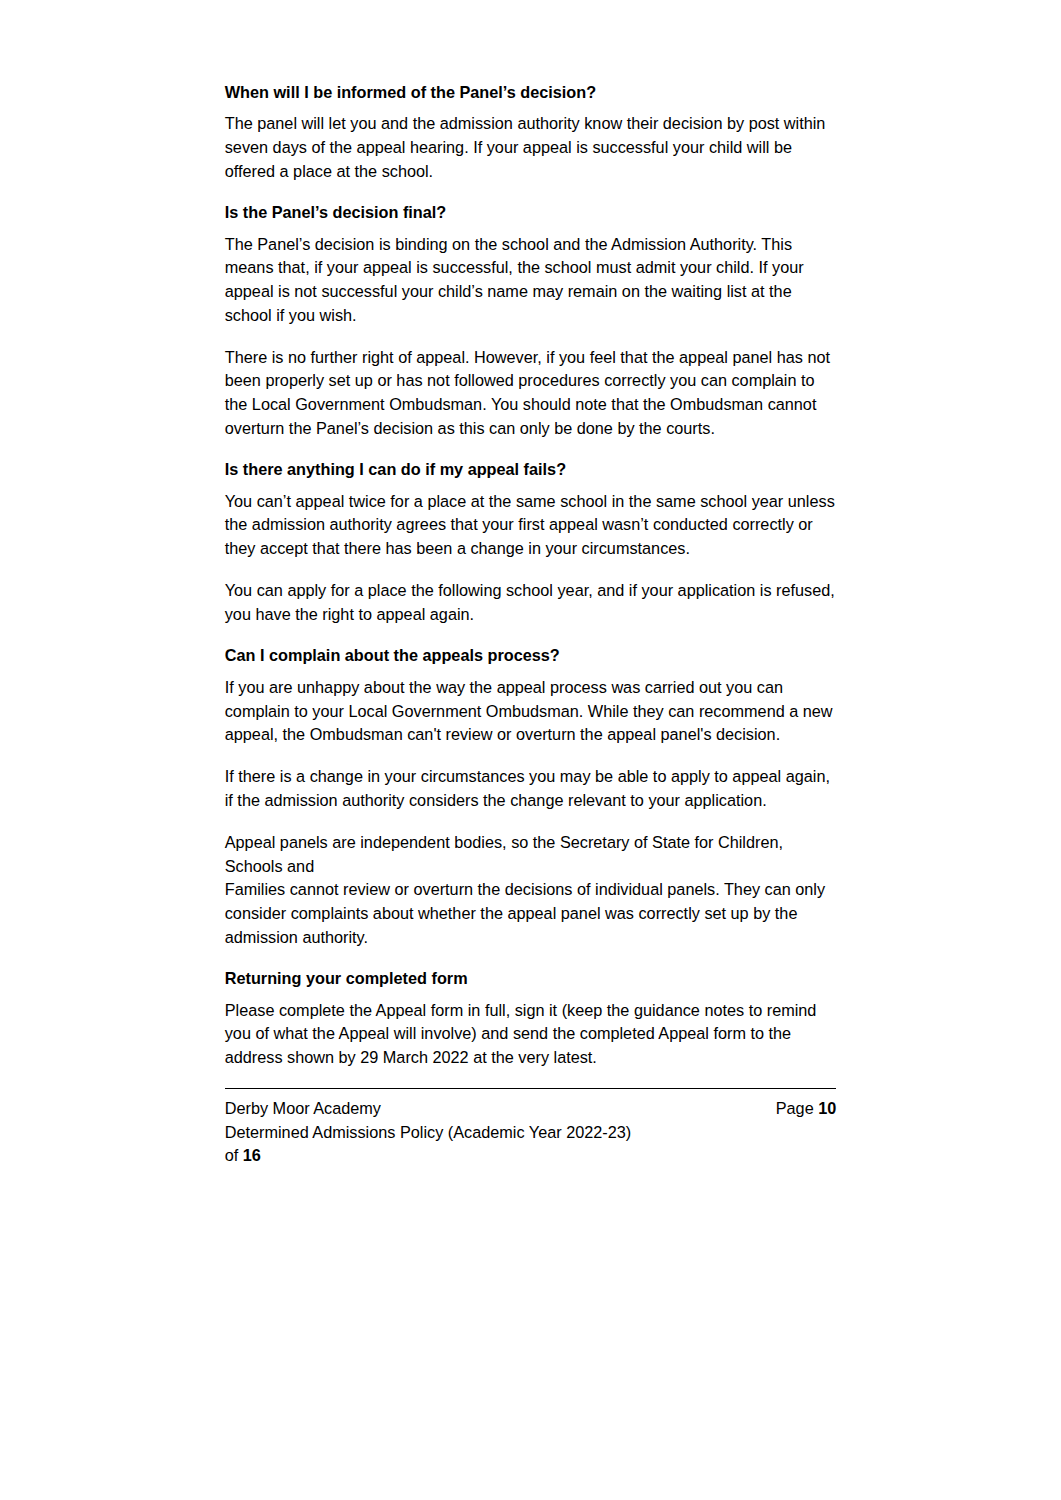When will I be informed of the Panel’s decision?
The panel will let you and the admission authority know their decision by post within seven days of the appeal hearing. If your appeal is successful your child will be offered a place at the school.
Is the Panel’s decision final?
The Panel’s decision is binding on the school and the Admission Authority. This means that, if your appeal is successful, the school must admit your child. If your appeal is not successful your child’s name may remain on the waiting list at the school if you wish.
There is no further right of appeal. However, if you feel that the appeal panel has not been properly set up or has not followed procedures correctly you can complain to the Local Government Ombudsman. You should note that the Ombudsman cannot overturn the Panel’s decision as this can only be done by the courts.
Is there anything I can do if my appeal fails?
You can’t appeal twice for a place at the same school in the same school year unless the admission authority agrees that your first appeal wasn’t conducted correctly or they accept that there has been a change in your circumstances.
You can apply for a place the following school year, and if your application is refused, you have the right to appeal again.
Can I complain about the appeals process?
If you are unhappy about the way the appeal process was carried out you can complain to your Local Government Ombudsman. While they can recommend a new appeal, the Ombudsman can't review or overturn the appeal panel's decision.
If there is a change in your circumstances you may be able to apply to appeal again, if the admission authority considers the change relevant to your application.
Appeal panels are independent bodies, so the Secretary of State for Children, Schools and
Families cannot review or overturn the decisions of individual panels. They can only consider complaints about whether the appeal panel was correctly set up by the admission authority.
Returning your completed form
Please complete the Appeal form in full, sign it (keep the guidance notes to remind you of what the Appeal will involve) and send the completed Appeal form to the address shown by 29 March 2022 at the very latest.
Derby Moor Academy
Determined Admissions Policy (Academic Year 2022-23)
Page 10
of 16